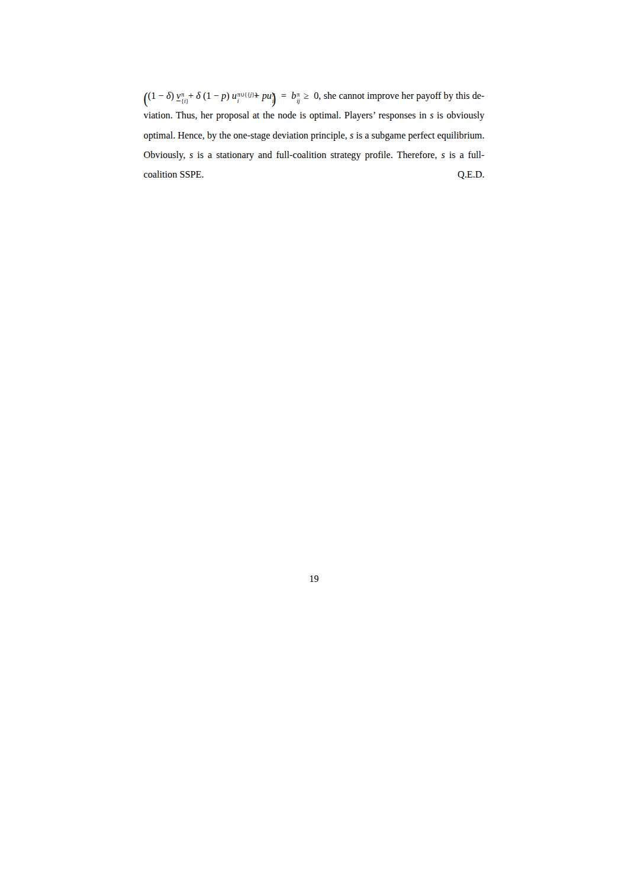((1 − δ) vπ{i} + δ (1 − p) uπ∪{{j}}i + pu πi) = bπij ≥ 0, she cannot improve her payoff by this deviation. Thus, her proposal at the node is optimal. Players’ responses in s is obviously optimal. Hence, by the one-stage deviation principle, s is a subgame perfect equilibrium. Obviously, s is a stationary and full-coalition strategy profile. Therefore, s is a full-coalition SSPE.Q.E.D.
19